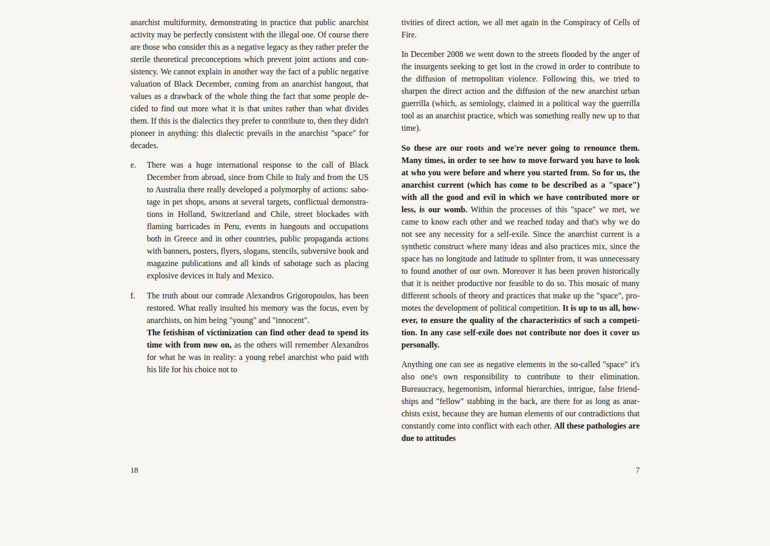anarchist multiformity, demonstrating in practice that public anarchist activity may be perfectly consistent with the illegal one. Of course there are those who consider this as a negative legacy as they rather prefer the sterile theoretical preconceptions which prevent joint actions and consistency. We cannot explain in another way the fact of a public negative valuation of Black December, coming from an anarchist hangout, that values as a drawback of the whole thing the fact that some people decided to find out more what it is that unites rather than what divides them. If this is the dialectics they prefer to contribute to, then they didn't pioneer in anything: this dialectic prevails in the anarchist "space" for decades.
e. There was a huge international response to the call of Black December from abroad, since from Chile to Italy and from the US to Australia there really developed a polymorphy of actions: sabotage in pet shops, arsons at several targets, conflictual demonstrations in Holland, Switzerland and Chile, street blockades with flaming barricades in Peru, events in hangouts and occupations both in Greece and in other countries, public propaganda actions with banners, posters, flyers, slogans, stencils, subversive book and magazine publications and all kinds of sabotage such as placing explosive devices in Italy and Mexico.
f. The truth about our comrade Alexandros Grigoropoulos, has been restored. What really insulted his memory was the focus, even by anarchists, on him being "young" and "innocent".
The fetishism of victimization can find other dead to spend its time with from now on, as the others will remember Alexandros for what he was in reality: a young rebel anarchist who paid with his life for his choice not to
18
tivities of direct action, we all met again in the Conspiracy of Cells of Fire.
In December 2008 we went down to the streets flooded by the anger of the insurgents seeking to get lost in the crowd in order to contribute to the diffusion of metropolitan violence. Following this, we tried to sharpen the direct action and the diffusion of the new anarchist urban guerrilla (which, as semiology, claimed in a political way the guerrilla tool as an anarchist practice, which was something really new up to that time).
So these are our roots and we're never going to renounce them. Many times, in order to see how to move forward you have to look at who you were before and where you started from. So for us, the anarchist current (which has come to be described as a "space") with all the good and evil in which we have contributed more or less, is our womb. Within the processes of this "space" we met, we came to know each other and we reached today and that's why we do not see any necessity for a self-exile. Since the anarchist current is a synthetic construct where many ideas and also practices mix, since the space has no longitude and latitude to splinter from, it was unnecessary to found another of our own. Moreover it has been proven historically that it is neither productive nor feasible to do so. This mosaic of many different schools of theory and practices that make up the "space", promotes the development of political competition. It is up to us all, however, to ensure the quality of the characteristics of such a competition. In any case self-exile does not contribute nor does it cover us personally.
Anything one can see as negative elements in the so-called "space" it's also one's own responsibility to contribute to their elimination. Bureaucracy, hegemonism, informal hierarchies, intrigue, false friendships and "fellow" stabbing in the back, are there for as long as anarchists exist, because they are human elements of our contradictions that constantly come into conflict with each other. All these pathologies are due to attitudes
7